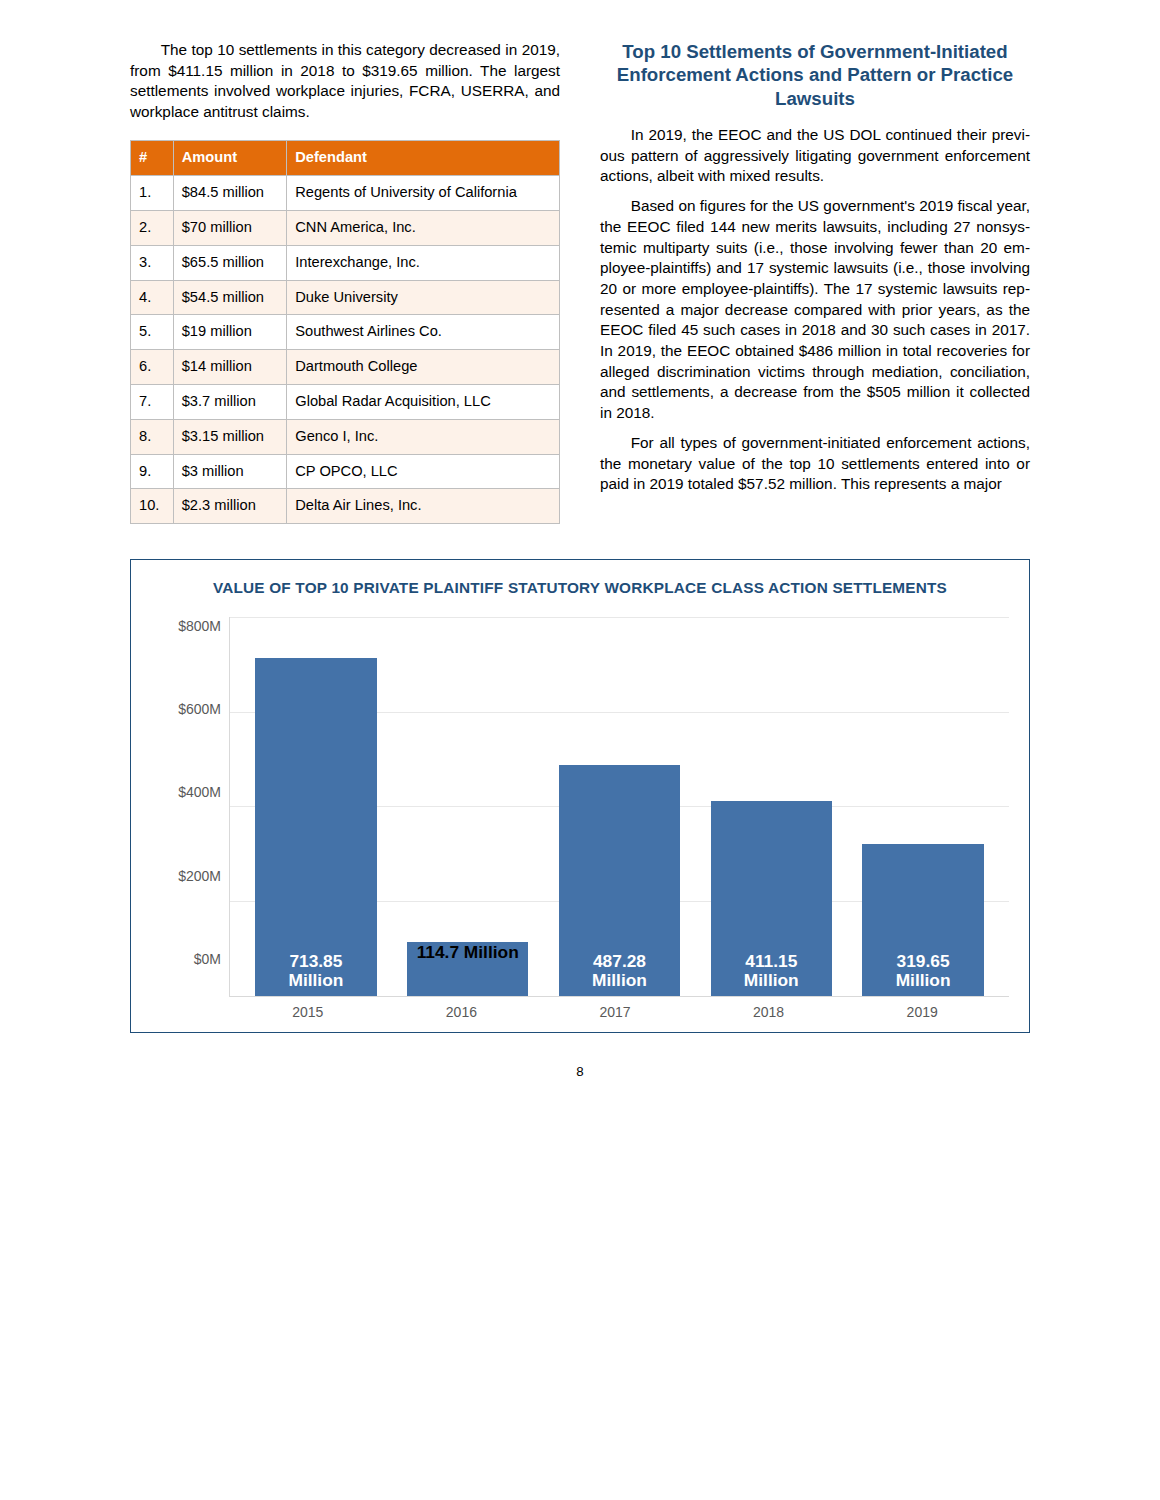The top 10 settlements in this category decreased in 2019, from $411.15 million in 2018 to $319.65 million. The largest settlements involved workplace injuries, FCRA, USERRA, and workplace antitrust claims.
| # | Amount | Defendant |
| --- | --- | --- |
| 1. | $84.5 million | Regents of University of California |
| 2. | $70 million | CNN America, Inc. |
| 3. | $65.5 million | Interexchange, Inc. |
| 4. | $54.5 million | Duke University |
| 5. | $19 million | Southwest Airlines Co. |
| 6. | $14 million | Dartmouth College |
| 7. | $3.7 million | Global Radar Acquisition, LLC |
| 8. | $3.15 million | Genco I, Inc. |
| 9. | $3 million | CP OPCO, LLC |
| 10. | $2.3 million | Delta Air Lines, Inc. |
Top 10 Settlements of Government-Initiated Enforcement Actions and Pattern or Practice Lawsuits
In 2019, the EEOC and the US DOL continued their previous pattern of aggressively litigating government enforcement actions, albeit with mixed results.
Based on figures for the US government's 2019 fiscal year, the EEOC filed 144 new merits lawsuits, including 27 nonsystemic multiparty suits (i.e., those involving fewer than 20 employee-plaintiffs) and 17 systemic lawsuits (i.e., those involving 20 or more employee-plaintiffs). The 17 systemic lawsuits represented a major decrease compared with prior years, as the EEOC filed 45 such cases in 2018 and 30 such cases in 2017. In 2019, the EEOC obtained $486 million in total recoveries for alleged discrimination victims through mediation, conciliation, and settlements, a decrease from the $505 million it collected in 2018.
For all types of government-initiated enforcement actions, the monetary value of the top 10 settlements entered into or paid in 2019 totaled $57.52 million. This represents a major
VALUE OF TOP 10 PRIVATE PLAINTIFF STATUTORY WORKPLACE CLASS ACTION SETTLEMENTS
$800M $600M $400M $200M $0M
713.85
Million
114.7 Million
487.28
Million
411.15
Million
319.65
Million
2015 2016 2017 2018 2019
8